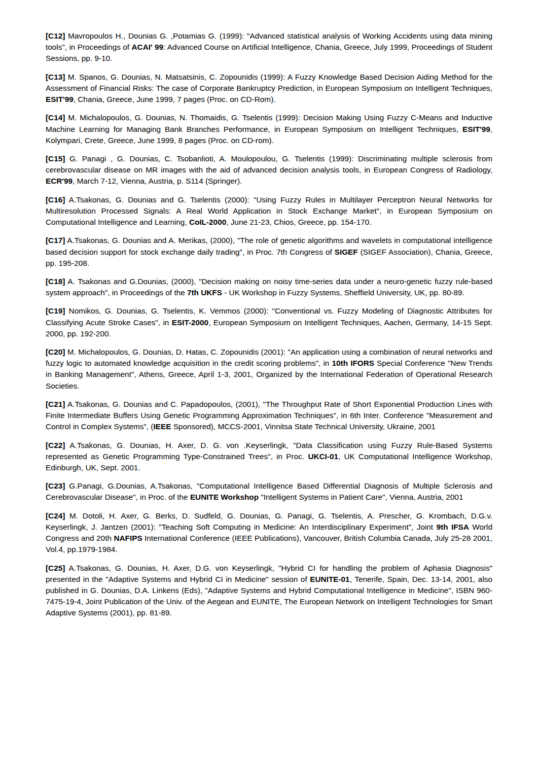[C12] Mavropoulos H., Dounias G. ,Potamias G. (1999): "Advanced statistical analysis of Working Accidents using data mining tools", in Proceedings of ACAI' 99: Advanced Course on Artificial Intelligence, Chania, Greece, July 1999, Proceedings of Student Sessions, pp. 9-10.
[C13] M. Spanos, G. Dounias, N. Matsatsinis, C. Zopounidis (1999): A Fuzzy Knowledge Based Decision Aiding Method for the Assessment of Financial Risks: The case of Corporate Bankruptcy Prediction, in European Symposium on Intelligent Techniques, ESIT'99, Chania, Greece, June 1999, 7 pages (Proc. on CD-Rom).
[C14] M. Michalopoulos, G. Dounias, N. Thomaidis, G. Tselentis (1999): Decision Making Using Fuzzy C-Means and Inductive Machine Learning for Managing Bank Branches Performance, in European Symposium on Intelligent Techniques, ESIT'99, Kolympari, Crete, Greece, June 1999, 8 pages (Proc. on CD-rom).
[C15] G. Panagi , G. Dounias, C. Tsobanlioti, A. Moulopoulou, G. Tselentis (1999): Discriminating multiple sclerosis from cerebrovascular disease on MR images with the aid of advanced decision analysis tools, in European Congress of Radiology, ECR'99, March 7-12, Vienna, Austria, p. S114 (Springer).
[C16] A.Tsakonas, G. Dounias and G. Tselentis (2000): "Using Fuzzy Rules in Multilayer Perceptron Neural Networks for Multiresolution Processed Signals: A Real World Application in Stock Exchange Market", in European Symposium on Computational Intelligence and Learning, CoIL-2000, June 21-23, Chios, Greece, pp. 154-170.
[C17] A.Tsakonas, G. Dounias and A. Merikas, (2000), "The role of genetic algorithms and wavelets in computational intelligence based decision support for stock exchange daily trading", in Proc. 7th Congress of SIGEF (SIGEF Association), Chania, Greece, pp. 195-208.
[C18] A. Tsakonas and G.Dounias, (2000), "Decision making on noisy time-series data under a neuro-genetic fuzzy rule-based system approach", in Proceedings of the 7th UKFS - UK Workshop in Fuzzy Systems, Sheffield University, UK, pp. 80-89.
[C19] Nomikos, G. Dounias, G. Tselentis, K. Vemmos (2000): "Conventional vs. Fuzzy Modeling of Diagnostic Attributes for Classifying Acute Stroke Cases", in ESIT-2000, European Symposium on Intelligent Techniques, Aachen, Germany, 14-15 Sept. 2000, pp. 192-200.
[C20] M. Michalopoulos, G. Dounias, D. Hatas, C. Zopounidis (2001): "An application using a combination of neural networks and fuzzy logic to automated knowledge acquisition in the credit scoring problems", in 10th IFORS Special Conference "New Trends in Banking Management", Athens, Greece, April 1-3, 2001, Organized by the International Federation of Operational Research Societies.
[C21] A.Tsakonas, G. Dounias and C. Papadopoulos, (2001), "The Throughput Rate of Short Exponential Production Lines with Finite Intermediate Buffers Using Genetic Programming Approximation Techniques", in 6th Inter. Conference "Measurement and Control in Complex Systems", (IEEE Sponsored), MCCS-2001, Vinnitsa State Technical University, Ukraine, 2001
[C22] A.Tsakonas, G. Dounias, H. Axer, D. G. von .Keyserlingk, "Data Classification using Fuzzy Rule-Based Systems represented as Genetic Programming Type-Constrained Trees", in Proc. UKCI-01, UK Computational Intelligence Workshop, Edinburgh, UK, Sept. 2001.
[C23] G.Panagi, G.Dounias, A.Tsakonas, "Computational Intelligence Based Differential Diagnosis of Multiple Sclerosis and Cerebrovascular Disease", in Proc. of the EUNITE Workshop "Intelligent Systems in Patient Care", Vienna, Austria, 2001
[C24] M. Dotoli, H. Axer, G. Berks, D. Sudfeld, G. Dounias, G. Panagi, G. Tselentis, A. Prescher, G. Krombach, D.G.v. Keyserlingk, J. Jantzen (2001): "Teaching Soft Computing in Medicine: An Interdisciplinary Experiment", Joint 9th IFSA World Congress and 20th NAFIPS International Conference (IEEE Publications), Vancouver, British Columbia Canada, July 25-28 2001, Vol.4, pp.1979-1984.
[C25] A.Tsakonas, G. Dounias, H. Axer, D.G. von Keyserlingk, "Hybrid CI for handling the problem of Aphasia Diagnosis" presented in the "Adaptive Systems and Hybrid CI in Medicine" session of EUNITE-01, Tenerife, Spain, Dec. 13-14, 2001, also published in G. Dounias, D.A. Linkens (Eds), "Adaptive Systems and Hybrid Computational Intelligence in Medicine", ISBN 960-7475-19-4, Joint Publication of the Univ. of the Aegean and EUNITE, The European Network on Intelligent Technologies for Smart Adaptive Systems (2001), pp. 81-89.